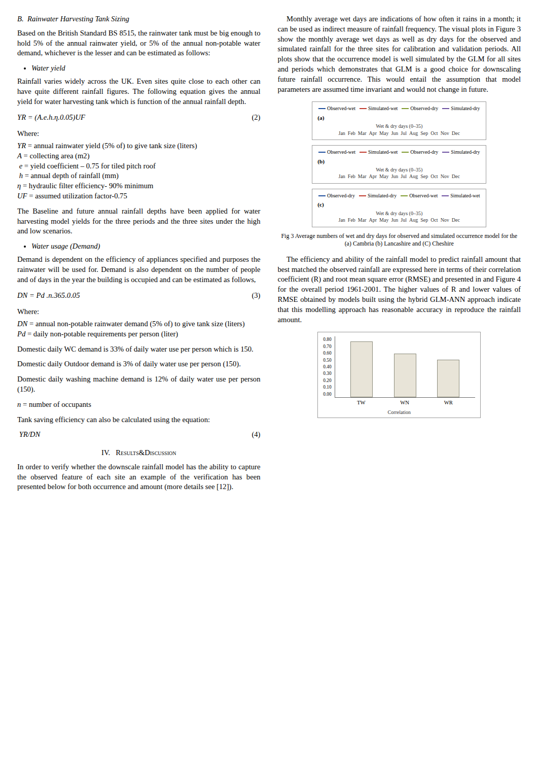B. Rainwater Harvesting Tank Sizing
Based on the British Standard BS 8515, the rainwater tank must be big enough to hold 5% of the annual rainwater yield, or 5% of the annual non-potable water demand, whichever is the lesser and can be estimated as follows:
Water yield
Rainfall varies widely across the UK. Even sites quite close to each other can have quite different rainfall figures. The following equation gives the annual yield for water harvesting tank which is function of the annual rainfall depth.
YR = (A.e.h.η.0.05)UF (2)
Where:
YR = annual rainwater yield (5% of) to give tank size (liters)
A = collecting area (m2)
e = yield coefficient – 0.75 for tiled pitch roof
h = annual depth of rainfall (mm)
η = hydraulic filter efficiency- 90% minimum
UF = assumed utilization factor-0.75
The Baseline and future annual rainfall depths have been applied for water harvesting model yields for the three periods and the three sites under the high and low scenarios.
Water usage (Demand)
Demand is dependent on the efficiency of appliances specified and purposes the rainwater will be used for. Demand is also dependent on the number of people and of days in the year the building is occupied and can be estimated as follows,
DN = Pd .n.365.0.05 (3)
Where:
DN = annual non-potable rainwater demand (5% of) to give tank size (liters)
Pd = daily non-potable requirements per person (liter)
Domestic daily WC demand is 33% of daily water use per person which is 150.
Domestic daily Outdoor demand is 3% of daily water use per person (150).
Domestic daily washing machine demand is 12% of daily water use per person (150).
n = number of occupants
Tank saving efficiency can also be calculated using the equation:
YR/DN (4)
IV. Results&Discussion
In order to verify whether the downscale rainfall model has the ability to capture the observed feature of each site an example of the verification has been presented below for both occurrence and amount (more details see [12]).
Monthly average wet days are indications of how often it rains in a month; it can be used as indirect measure of rainfall frequency. The visual plots in Figure 3 show the monthly average wet days as well as dry days for the observed and simulated rainfall for the three sites for calibration and validation periods. All plots show that the occurrence model is well simulated by the GLM for all sites and periods which demonstrates that GLM is a good choice for downscaling future rainfall occurrence. This would entail the assumption that model parameters are assumed time invariant and would not change in future.
Observed-wet Simulated-wet Observed-dry Simulated-dry
(a)
Wet & dry days (0–35)
Jan Feb Mar Apr May Jun Jul Aug Sep Oct Nov Dec
Observed-wet Simulated-wet Observed-dry Simulated-dry
(b)
Wet & dry days (0–35)
Jan Feb Mar Apr May Jun Jul Aug Sep Oct Nov Dec
Observed-dry Simulated-dry Observed-wet Simulated-wet
(c)
Wet & dry days (0–35)
Jan Feb Mar Apr May Jun Jul Aug Sep Oct Nov Dec
Fig 3 Average numbers of wet and dry days for observed and simulated occurrence model for the (a) Cambria (b) Lancashire and (C) Cheshire
The efficiency and ability of the rainfall model to predict rainfall amount that best matched the observed rainfall are expressed here in terms of their correlation coefficient (R) and root mean square error (RMSE) and presented in and Figure 4 for the overall period 1961-2001. The higher values of R and lower values of RMSE obtained by models built using the hybrid GLM-ANN approach indicate that this modelling approach has reasonable accuracy in reproduce the rainfall amount.
0.80 0.70 0.60 0.50 0.40 0.30 0.20 0.10 0.00
TW WN WR
Correlation